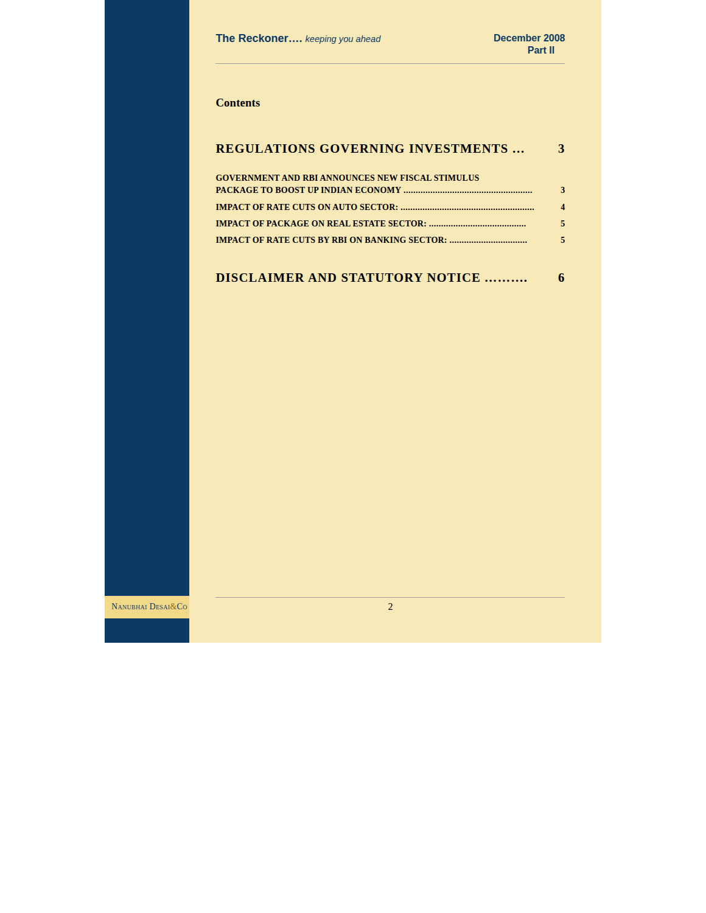Nanubhai Desai & Co
The Reckoner…. keeping you ahead
December 2008 Part II
Contents
REGULATIONS GOVERNING INVESTMENTS … 3
GOVERNMENT AND RBI ANNOUNCES NEW FISCAL STIMULUS
PACKAGE TO BOOST UP INDIAN ECONOMY ..................................................... 3
IMPACT OF RATE CUTS ON AUTO SECTOR: ....................................................... 4
IMPACT OF PACKAGE ON REAL ESTATE SECTOR: ........................................ 5
IMPACT OF RATE CUTS BY RBI ON BANKING SECTOR: ................................ 5
DISCLAIMER AND STATUTORY NOTICE ………. 6
2